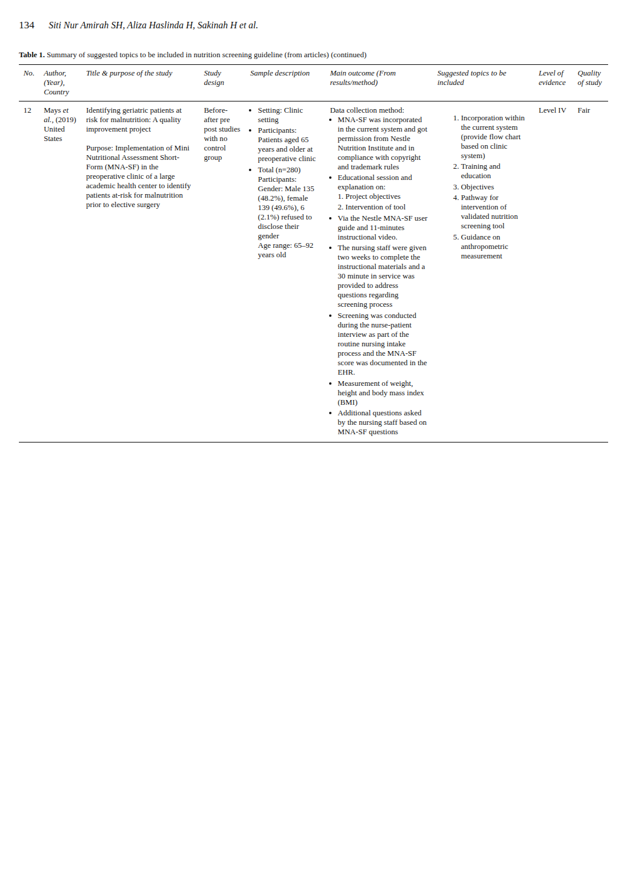134 Siti Nur Amirah SH, Aliza Haslinda H, Sakinah H et al.
Table 1. Summary of suggested topics to be included in nutrition screening guideline (from articles) (continued)
| No. | Author, (Year), Country | Title & purpose of the study | Study design | Sample description | Main outcome (From results/method) | Suggested topics to be included | Level of evidence | Quality of study |
| --- | --- | --- | --- | --- | --- | --- | --- | --- |
| 12 | Mays et al. , (2019) United States | Identifying geriatric patients at risk for malnutrition: A quality improvement project Purpose: Implementation of Mini Nutritional Assessment Short-Form (MNA-SF) in the preoperative clinic of a large academic health center to identify patients at-risk for malnutrition prior to elective surgery | Before-after pre post studies with no control group | Setting: Clinic setting Participants: Patients aged 65 years and older at preoperative clinic Total (n=280) Participants: Gender: Male 135 (48.2%), female 139 (49.6%), 6 (2.1%) refused to disclose their gender Age range: 65–92 years old | Data collection method: MNA-SF was incorporated in the current system and got permission from Nestle Nutrition Institute and in compliance with copyright and trademark rules Educational session and explanation on: 1. Project objectives 2. Intervention of tool Via the Nestle MNA-SF user guide and 11-minutes instructional video. The nursing staff were given two weeks to complete the instructional materials and a 30 minute in service was provided to address questions regarding screening process Screening was conducted during the nurse-patient interview as part of the routine nursing intake process and the MNA-SF score was documented in the EHR. Measurement of weight, height and body mass index (BMI) Additional questions asked by the nursing staff based on MNA-SF questions | Incorporation within the current system (provide flow chart based on clinic system) Training and education Objectives Pathway for intervention of validated nutrition screening tool Guidance on anthropometric measurement | Level IV | Fair |